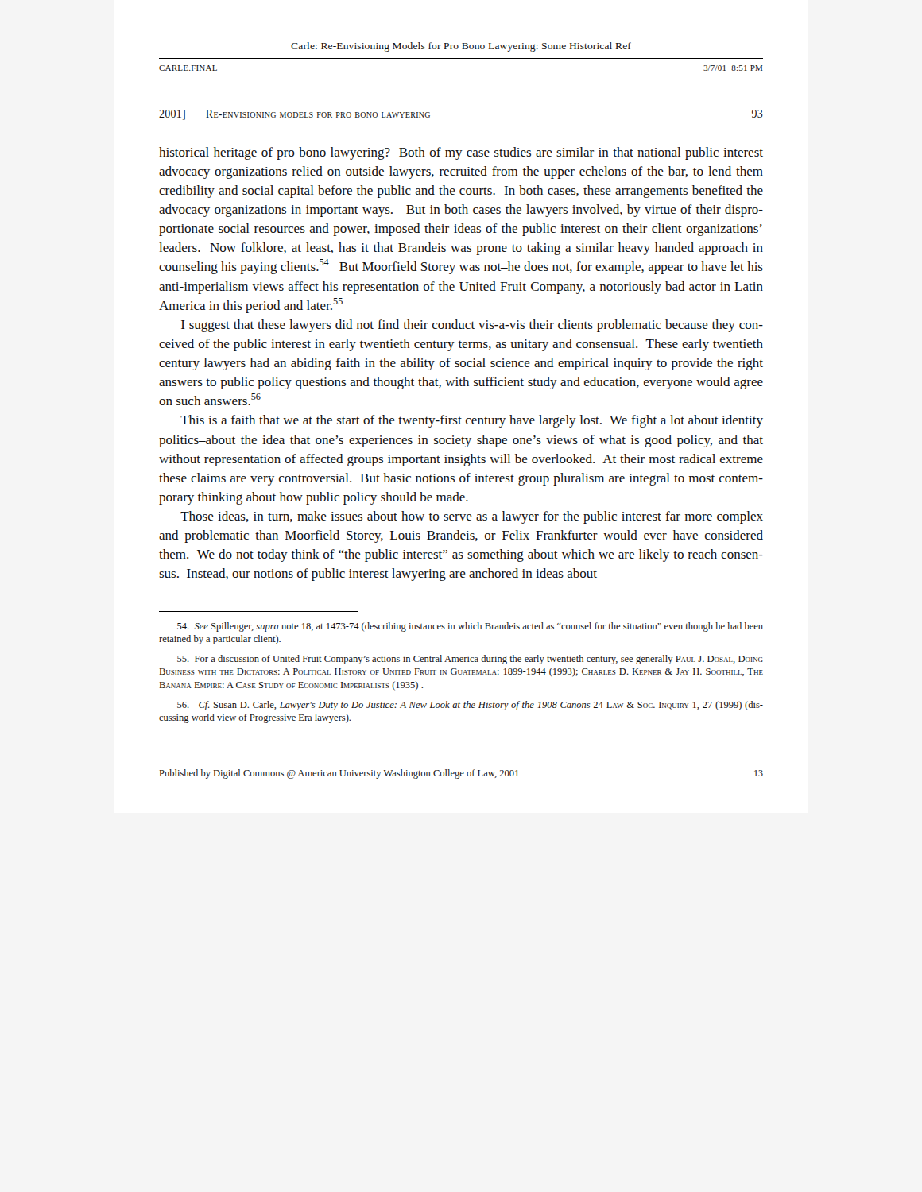Carle: Re-Envisioning Models for Pro Bono Lawyering: Some Historical Ref
CARLE.FINAL 3/7/01 8:51 PM
2001] Re-Envisioning Models for Pro Bono Lawyering 93
historical heritage of pro bono lawyering? Both of my case studies are similar in that national public interest advocacy organizations relied on outside lawyers, recruited from the upper echelons of the bar, to lend them credibility and social capital before the public and the courts. In both cases, these arrangements benefited the advocacy organizations in important ways. But in both cases the lawyers involved, by virtue of their disproportionate social resources and power, imposed their ideas of the public interest on their client organizations’ leaders. Now folklore, at least, has it that Brandeis was prone to taking a similar heavy handed approach in counseling his paying clients.54 But Moorfield Storey was not–he does not, for example, appear to have let his anti-imperialism views affect his representation of the United Fruit Company, a notoriously bad actor in Latin America in this period and later.55
I suggest that these lawyers did not find their conduct vis-a-vis their clients problematic because they conceived of the public interest in early twentieth century terms, as unitary and consensual. These early twentieth century lawyers had an abiding faith in the ability of social science and empirical inquiry to provide the right answers to public policy questions and thought that, with sufficient study and education, everyone would agree on such answers.56
This is a faith that we at the start of the twenty-first century have largely lost. We fight a lot about identity politics–about the idea that one’s experiences in society shape one’s views of what is good policy, and that without representation of affected groups important insights will be overlooked. At their most radical extreme these claims are very controversial. But basic notions of interest group pluralism are integral to most contemporary thinking about how public policy should be made.
Those ideas, in turn, make issues about how to serve as a lawyer for the public interest far more complex and problematic than Moorfield Storey, Louis Brandeis, or Felix Frankfurter would ever have considered them. We do not today think of “the public interest” as something about which we are likely to reach consensus. Instead, our notions of public interest lawyering are anchored in ideas about
54. See Spillenger, supra note 18, at 1473-74 (describing instances in which Brandeis acted as “counsel for the situation” even though he had been retained by a particular client).
55. For a discussion of United Fruit Company’s actions in Central America during the early twentieth century, see generally Paul J. Dosal, Doing Business with the Dictators: A Political History of United Fruit in Guatemala: 1899-1944 (1993); Charles D. Kepner & Jay H. Soothill, The Banana Empire: A Case Study of Economic Imperialists (1935) .
56. Cf. Susan D. Carle, Lawyer's Duty to Do Justice: A New Look at the History of the 1908 Canons 24 Law & Soc. Inquiry 1, 27 (1999) (discussing world view of Progressive Era lawyers).
Published by Digital Commons @ American University Washington College of Law, 2001 13